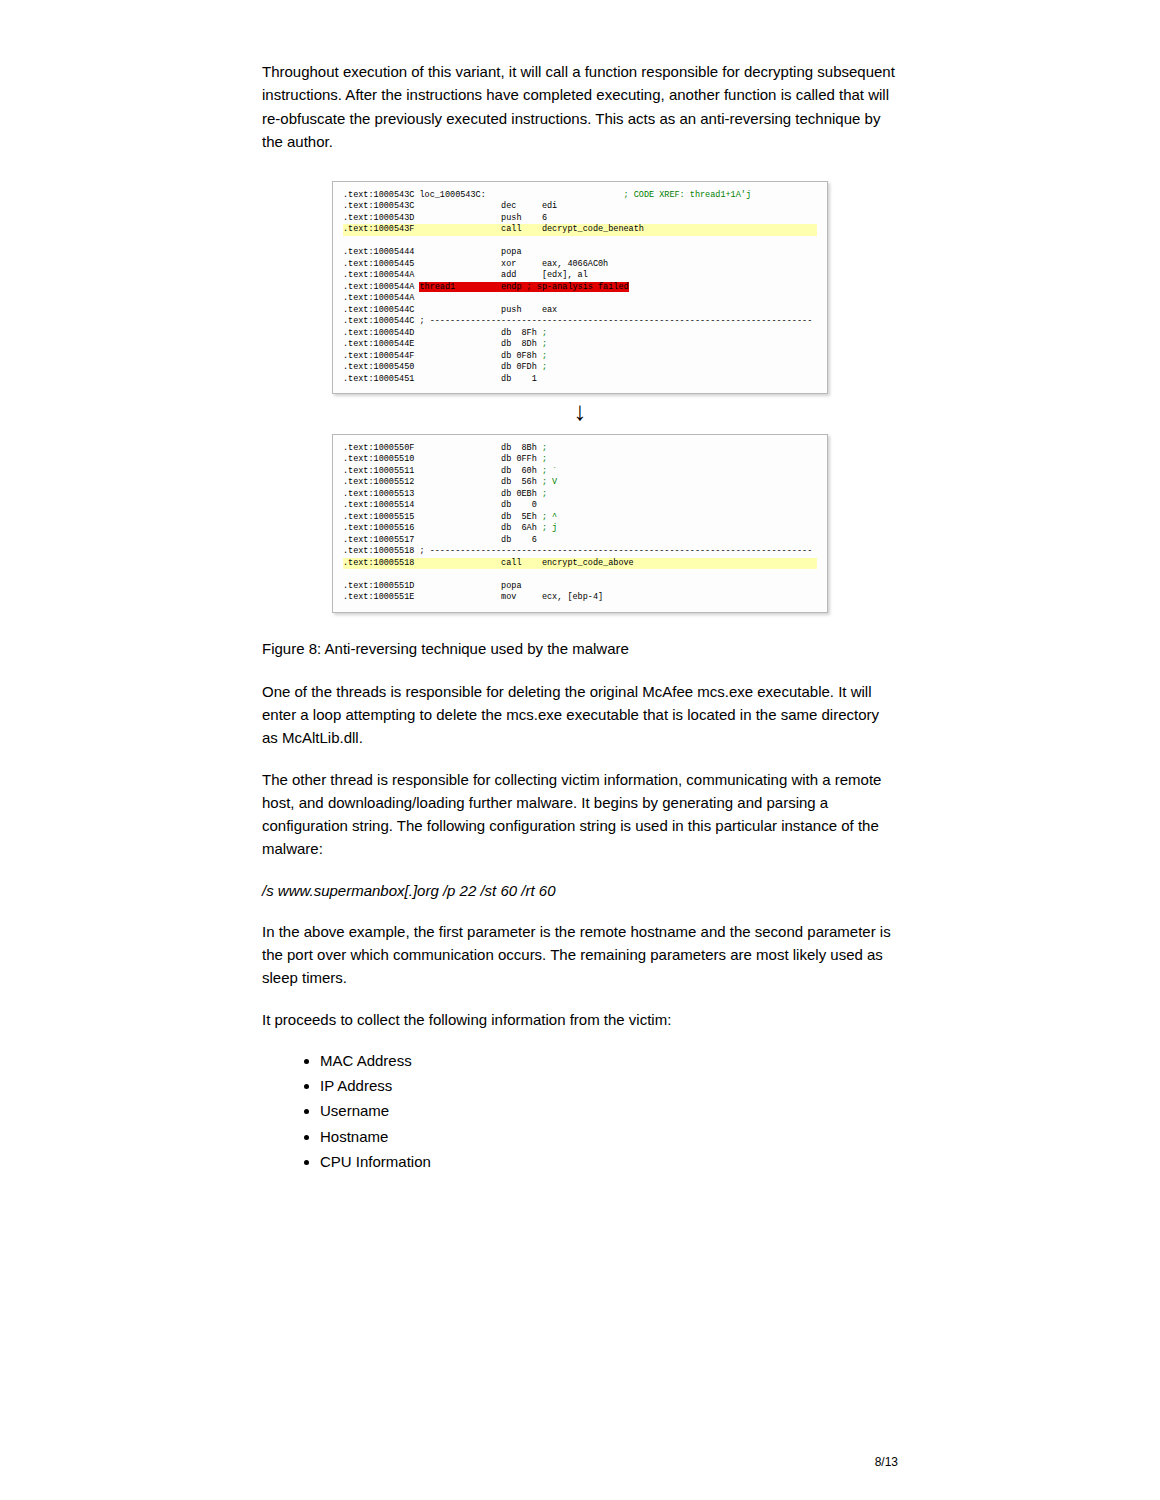Throughout execution of this variant, it will call a function responsible for decrypting subsequent instructions. After the instructions have completed executing, another function is called that will re-obfuscate the previously executed instructions. This acts as an anti-reversing technique by the author.
.text:1000543C loc_1000543C: ; CODE XREF: thread1+1A′j .text:1000543C dec edi .text:1000543D push 6 .text:1000543F call decrypt_code_beneath .text:10005444 popa .text:10005445 xor eax, 4066AC0h .text:1000544A add [edx], al .text:1000544A thread1 endp ; sp-analysis failed .text:1000544A .text:1000544C push eax .text:1000544C ; --------------------------------------------------------------------------- .text:1000544D db 8Fh ; .text:1000544E db 8Dh ; .text:1000544F db 0F8h ; .text:10005450 db 0FDh ; .text:10005451 db 1
↓
.text:1000550F db 8Bh ; .text:10005510 db 0FFh ; .text:10005511 db 60h ; ` .text:10005512 db 56h ; V .text:10005513 db 0EBh ; .text:10005514 db 0 .text:10005515 db 5Eh ; ^ .text:10005516 db 6Ah ; j .text:10005517 db 6 .text:10005518 ; --------------------------------------------------------------------------- .text:10005518 call encrypt_code_above .text:1000551D popa .text:1000551E mov ecx, [ebp-4]
Figure 8: Anti-reversing technique used by the malware
One of the threads is responsible for deleting the original McAfee mcs.exe executable. It will enter a loop attempting to delete the mcs.exe executable that is located in the same directory as McAltLib.dll.
The other thread is responsible for collecting victim information, communicating with a remote host, and downloading/loading further malware. It begins by generating and parsing a configuration string. The following configuration string is used in this particular instance of the malware:
/s www.supermanbox[.]org /p 22 /st 60 /rt 60
In the above example, the first parameter is the remote hostname and the second parameter is the port over which communication occurs. The remaining parameters are most likely used as sleep timers.
It proceeds to collect the following information from the victim:
MAC Address
IP Address
Username
Hostname
CPU Information
8/13